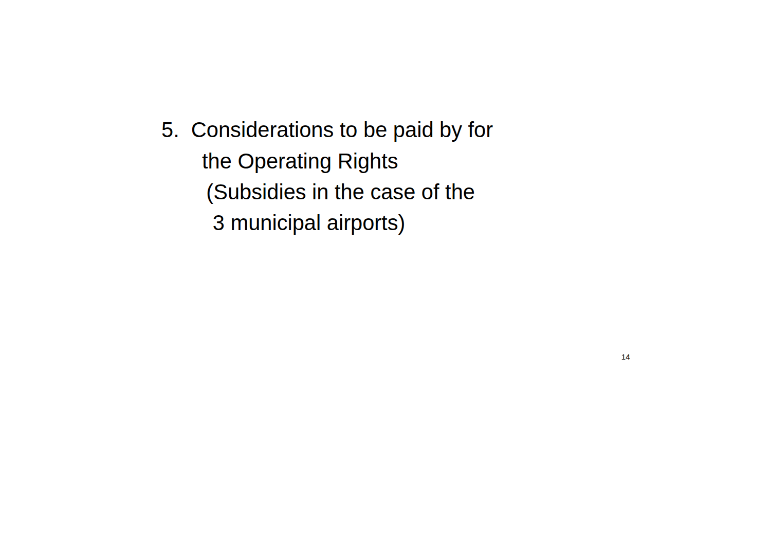5. Considerations to be paid by for the Operating Rights (Subsidies in the case of the 3 municipal airports)
14